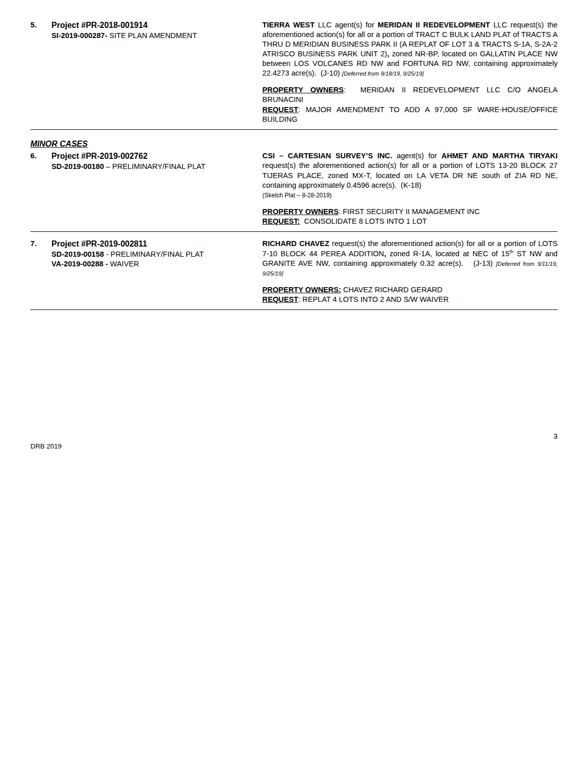| 5. | Project #PR-2018-001914 SI-2019-000287- SITE PLAN AMENDMENT | TIERRA WEST LLC agent(s) for MERIDAN II REDEVELOPMENT LLC request(s) the aforementioned action(s) for all or a portion of TRACT C BULK LAND PLAT of TRACTS A THRU D MERIDIAN BUSINESS PARK II (A REPLAT OF LOT 3 & TRACTS S-1A, S-2A-2 ATRISCO BUSINESS PARK UNIT 2) , zoned NR-BP, located on GALLATIN PLACE NW between LOS VOLCANES RD NW and FORTUNA RD NW, containing approximately 22.4273 acre(s). (J-10) [Deferred from 9/18/19, 9/25/19] PROPERTY OWNERS : MERIDAN II REDEVELOPMENT LLC C/O ANGELA BRUNACINI REQUEST : MAJOR AMENDMENT TO ADD A 97,000 SF WARE-HOUSE/OFFICE BUILDING |
MINOR CASES
| 6. | Project #PR-2019-002762 SD-2019-00180 – PRELIMINARY/FINAL PLAT | CSI – CARTESIAN SURVEY’S INC. agent(s) for AHMET AND MARTHA TIRYAKI request(s) the aforementioned action(s) for all or a portion of LOTS 13-20 BLOCK 27 TIJERAS PLACE, zoned MX-T, located on LA VETA DR NE south of ZIA RD NE, containing approximately 0.4596 acre(s). (K-18) (Sketch Plat – 8-28-2019) PROPERTY OWNERS : FIRST SECURITY II MANAGEMENT INC REQUEST: CONSOLIDATE 8 LOTS INTO 1 LOT |
| 7. | Project #PR-2019-002811 SD-2019-00158 - PRELIMINARY/FINAL PLAT VA-2019-00288 - WAIVER | RICHARD CHAVEZ request(s) the aforementioned action(s) for all or a portion of LOTS 7-10 BLOCK 44 PEREA ADDITION , zoned R-1A, located at NEC of 15 th ST NW and GRANITE AVE NW, containing approximately 0.32 acre(s). (J-13) [Deferred from 9/11/19, 9/25/19] PROPERTY OWNERS: CHAVEZ RICHARD GERARD REQUEST : REPLAT 4 LOTS INTO 2 AND S/W WAIVER |
3
DRB 2019